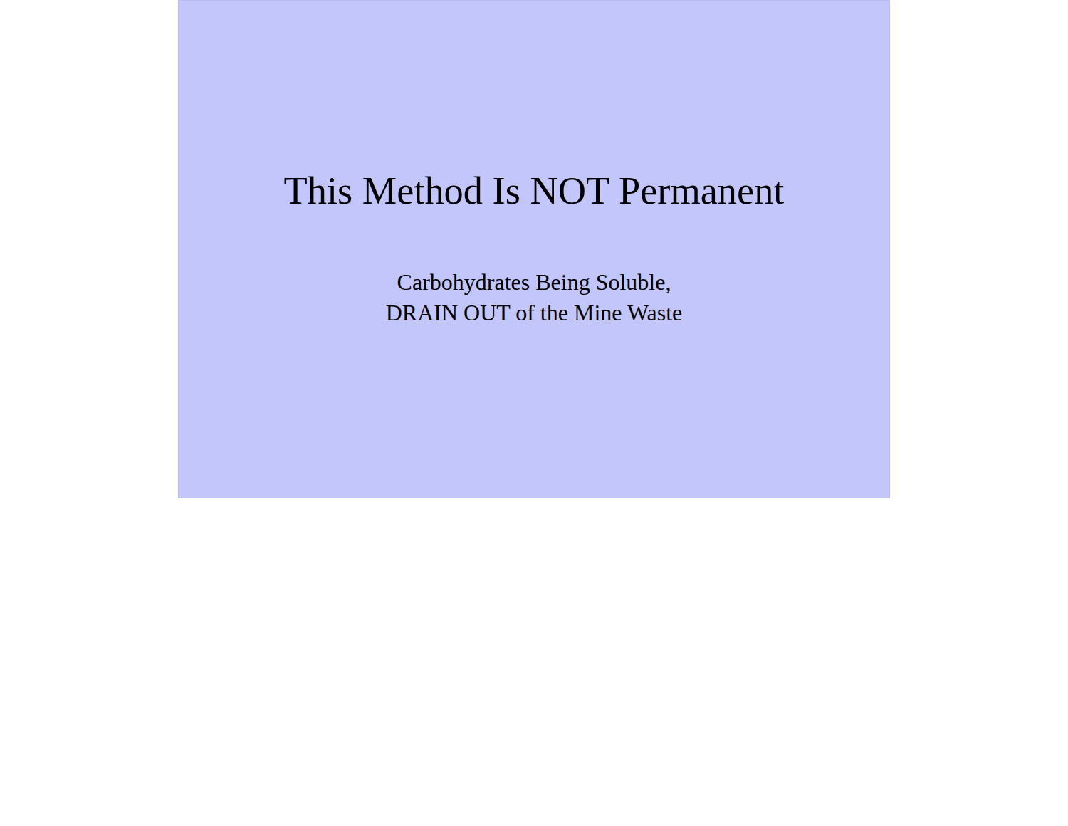This Method Is NOT Permanent
Carbohydrates Being Soluble,
DRAIN OUT of the Mine Waste